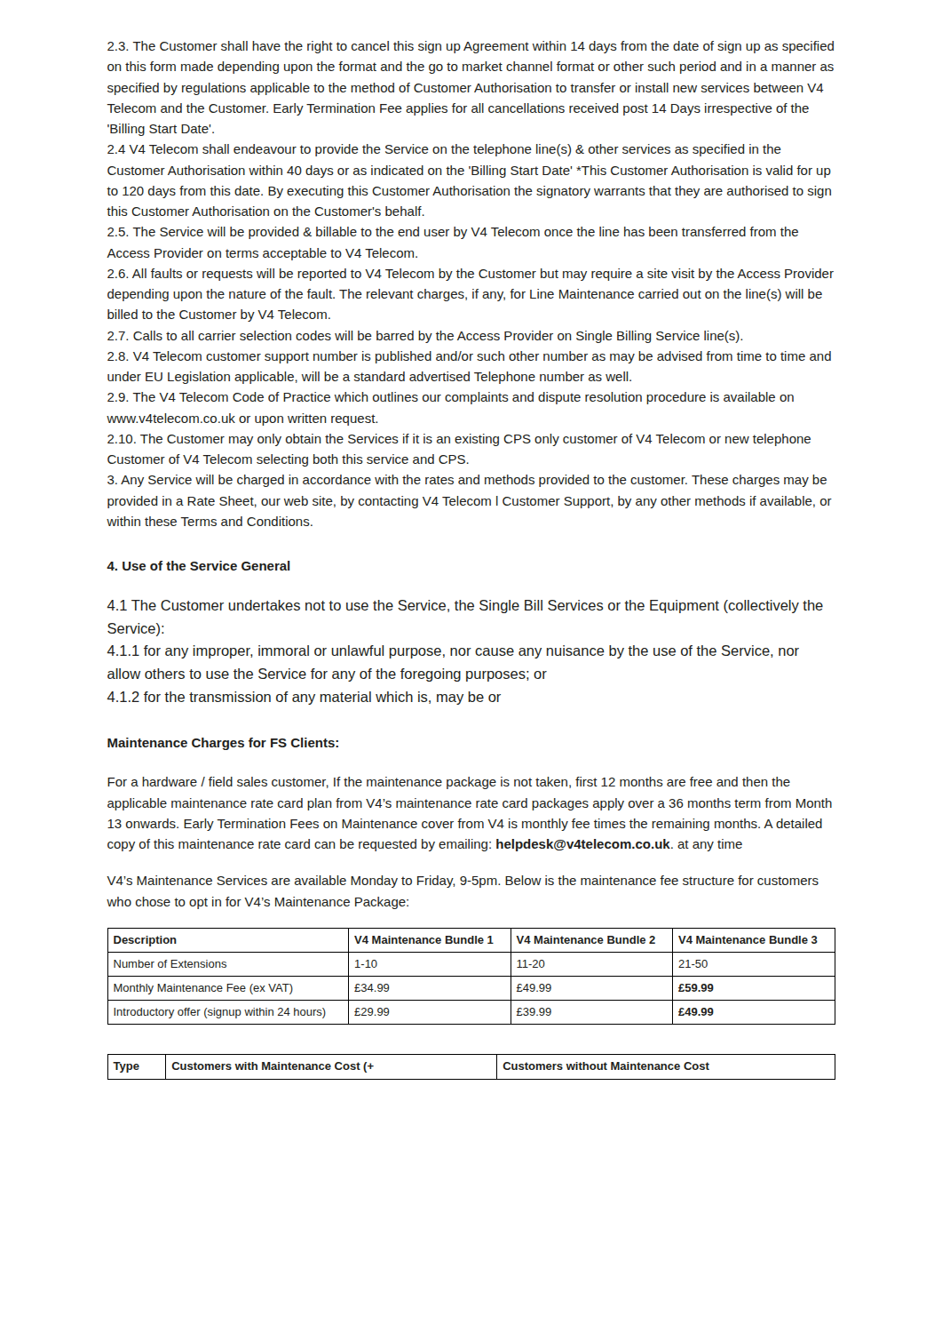2.3. The Customer shall have the right to cancel this sign up Agreement within 14 days from the date of sign up as specified on this form made depending upon the format and the go to market channel format or other such period and in a manner as specified by regulations applicable to the method of Customer Authorisation to transfer or install new services between V4 Telecom and the Customer. Early Termination Fee applies for all cancellations received post 14 Days irrespective of the 'Billing Start Date'.
2.4 V4 Telecom shall endeavour to provide the Service on the telephone line(s) & other services as specified in the Customer Authorisation within 40 days or as indicated on the 'Billing Start Date' *This Customer Authorisation is valid for up to 120 days from this date. By executing this Customer Authorisation the signatory warrants that they are authorised to sign this Customer Authorisation on the Customer's behalf.
2.5. The Service will be provided & billable to the end user by V4 Telecom once the line has been transferred from the Access Provider on terms acceptable to V4 Telecom.
2.6. All faults or requests will be reported to V4 Telecom by the Customer but may require a site visit by the Access Provider depending upon the nature of the fault. The relevant charges, if any, for Line Maintenance carried out on the line(s) will be billed to the Customer by V4 Telecom.
2.7. Calls to all carrier selection codes will be barred by the Access Provider on Single Billing Service line(s).
2.8. V4 Telecom customer support number is published and/or such other number as may be advised from time to time and under EU Legislation applicable, will be a standard advertised Telephone number as well.
2.9. The V4 Telecom Code of Practice which outlines our complaints and dispute resolution procedure is available on www.v4telecom.co.uk or upon written request.
2.10. The Customer may only obtain the Services if it is an existing CPS only customer of V4 Telecom or new telephone Customer of V4 Telecom selecting both this service and CPS.
3. Any Service will be charged in accordance with the rates and methods provided to the customer. These charges may be provided in a Rate Sheet, our web site, by contacting V4 Telecom l Customer Support, by any other methods if available, or within these Terms and Conditions.
4. Use of the Service General
4.1 The Customer undertakes not to use the Service, the Single Bill Services or the Equipment (collectively the Service):
4.1.1 for any improper, immoral or unlawful purpose, nor cause any nuisance by the use of the Service, nor allow others to use the Service for any of the foregoing purposes; or
4.1.2 for the transmission of any material which is, may be or
Maintenance Charges for FS Clients:
For a hardware / field sales customer, If the maintenance package is not taken, first 12 months are free and then the applicable maintenance rate card plan from V4’s maintenance rate card packages apply over a 36 months term from Month 13 onwards. Early Termination Fees on Maintenance cover from V4 is monthly fee times the remaining months. A detailed copy of this maintenance rate card can be requested by emailing: helpdesk@v4telecom.co.uk. at any time
V4’s Maintenance Services are available Monday to Friday, 9-5pm. Below is the maintenance fee structure for customers who chose to opt in for V4’s Maintenance Package:
| Description | V4 Maintenance Bundle 1 | V4 Maintenance Bundle 2 | V4 Maintenance Bundle 3 |
| --- | --- | --- | --- |
| Number of Extensions | 1-10 | 11-20 | 21-50 |
| Monthly Maintenance Fee (ex VAT) | £34.99 | £49.99 | £59.99 |
| Introductory offer (signup within 24 hours) | £29.99 | £39.99 | £49.99 |
| Type | Customers with Maintenance Cost (+ | Customers without Maintenance Cost |
| --- | --- | --- |